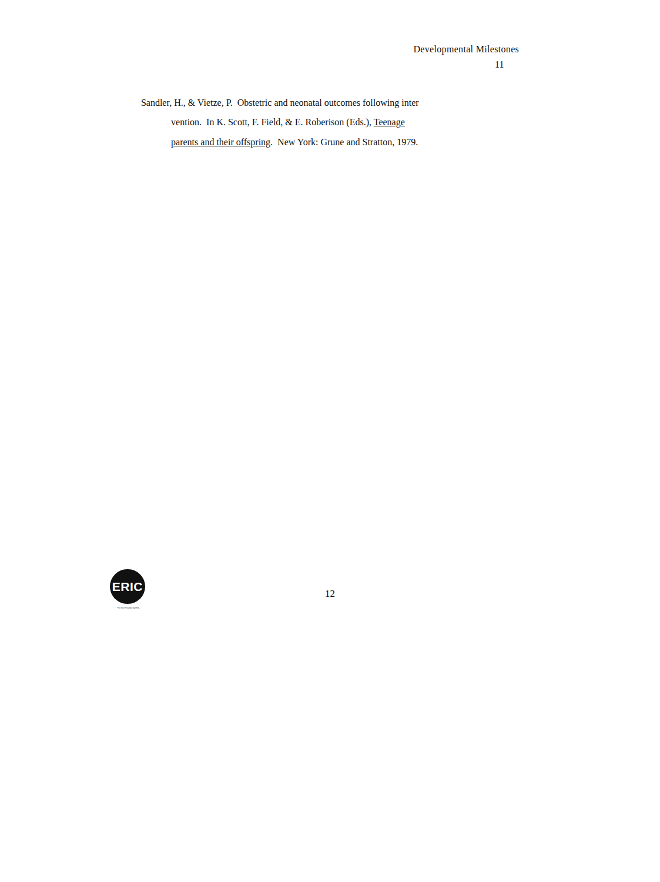Developmental Milestones
11
Sandler, H., & Vietze, P. Obstetric and neonatal outcomes following inter­ vention. In K. Scott, F. Field, & E. Roberison (Eds.), Teenage parents and their offspring. New York: Grune and Stratton, 1979.
12
ERIC
Full Text Provided by ERIC